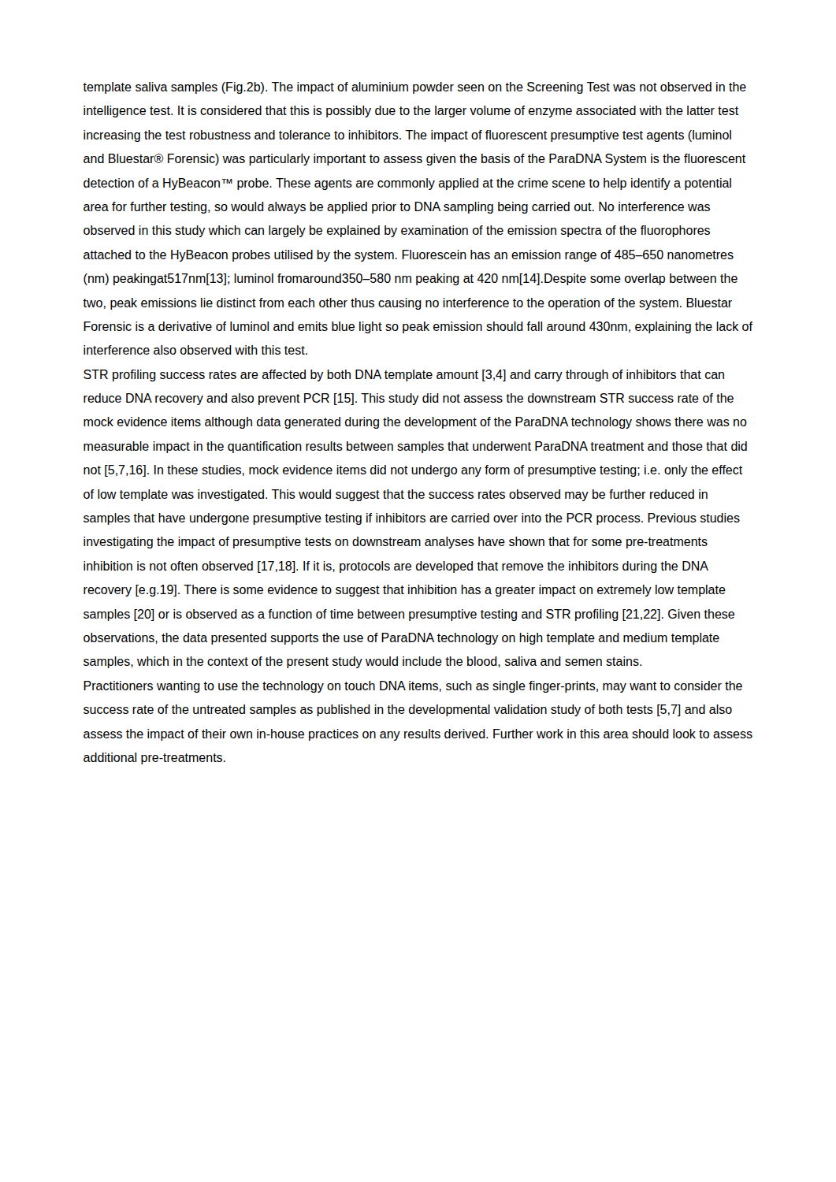template saliva samples (Fig.2b). The impact of aluminium powder seen on the Screening Test was not observed in the intelligence test. It is considered that this is possibly due to the larger volume of enzyme associated with the latter test increasing the test robustness and tolerance to inhibitors. The impact of fluorescent presumptive test agents (luminol and Bluestar® Forensic) was particularly important to assess given the basis of the ParaDNA System is the fluorescent detection of a HyBeacon™ probe. These agents are commonly applied at the crime scene to help identify a potential area for further testing, so would always be applied prior to DNA sampling being carried out. No interference was observed in this study which can largely be explained by examination of the emission spectra of the fluorophores attached to the HyBeacon probes utilised by the system. Fluorescein has an emission range of 485–650 nanometres (nm) peakingat517nm[13]; luminol fromaround350–580 nm peaking at 420 nm[14].Despite some overlap between the two, peak emissions lie distinct from each other thus causing no interference to the operation of the system. Bluestar Forensic is a derivative of luminol and emits blue light so peak emission should fall around 430nm, explaining the lack of interference also observed with this test.
STR profiling success rates are affected by both DNA template amount [3,4] and carry through of inhibitors that can reduce DNA recovery and also prevent PCR [15]. This study did not assess the downstream STR success rate of the mock evidence items although data generated during the development of the ParaDNA technology shows there was no measurable impact in the quantification results between samples that underwent ParaDNA treatment and those that did not [5,7,16]. In these studies, mock evidence items did not undergo any form of presumptive testing; i.e. only the effect of low template was investigated. This would suggest that the success rates observed may be further reduced in samples that have undergone presumptive testing if inhibitors are carried over into the PCR process. Previous studies investigating the impact of presumptive tests on downstream analyses have shown that for some pre-treatments inhibition is not often observed [17,18]. If it is, protocols are developed that remove the inhibitors during the DNA recovery [e.g.19]. There is some evidence to suggest that inhibition has a greater impact on extremely low template samples [20] or is observed as a function of time between presumptive testing and STR profiling [21,22]. Given these observations, the data presented supports the use of ParaDNA technology on high template and medium template samples, which in the context of the present study would include the blood, saliva and semen stains.
Practitioners wanting to use the technology on touch DNA items, such as single finger-prints, may want to consider the success rate of the untreated samples as published in the developmental validation study of both tests [5,7] and also assess the impact of their own in-house practices on any results derived. Further work in this area should look to assess additional pre-treatments.